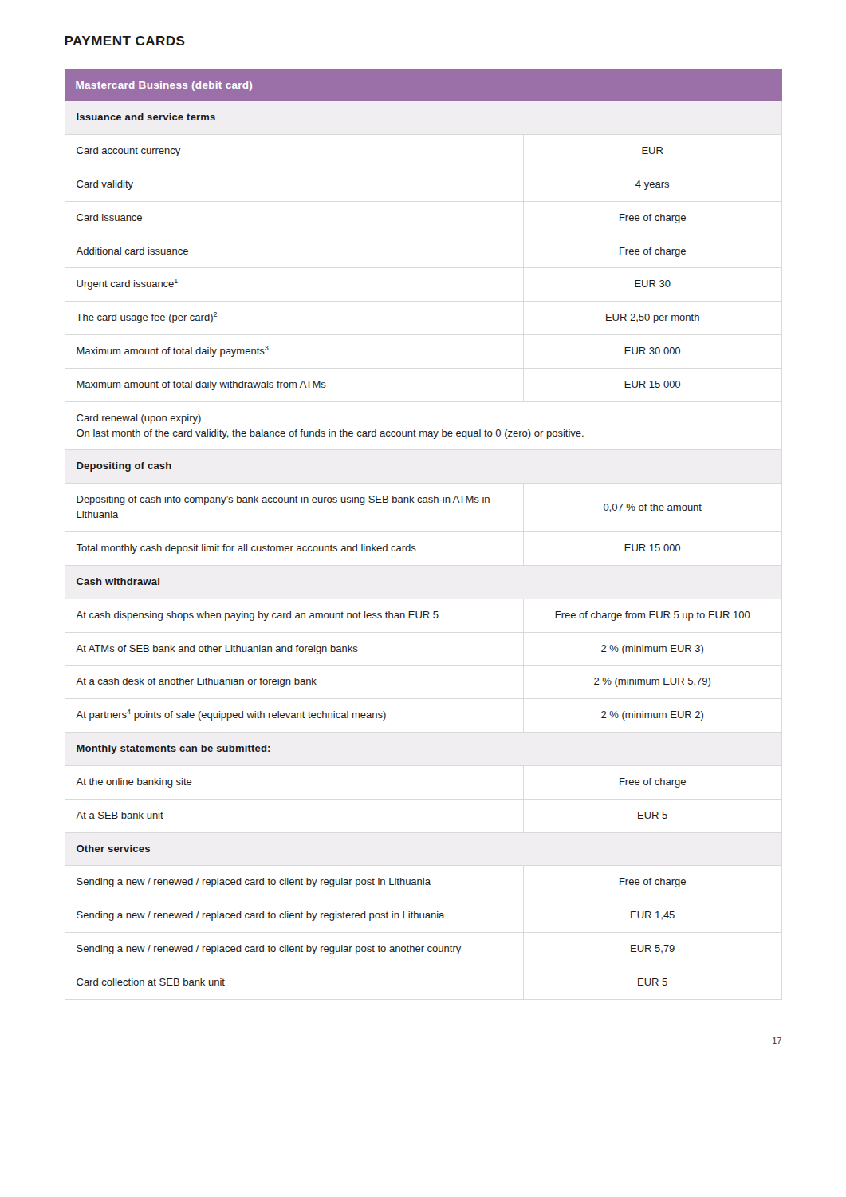Payment Cards
Mastercard Business (debit card)
| Issuance and service terms |
| --- |
| Card account currency | EUR |
| Card validity | 4 years |
| Card issuance | Free of charge |
| Additional card issuance | Free of charge |
| Urgent card issuance 1 | EUR 30 |
| The card usage fee (per card) 2 | EUR 2,50 per month |
| Maximum amount of total daily payments 3 | EUR 30 000 |
| Maximum amount of total daily withdrawals from ATMs | EUR 15 000 |
| Card renewal (upon expiry) On last month of the card validity, the balance of funds in the card account may be equal to 0 (zero) or positive. |
| Depositing of cash |
| Depositing of cash into company’s bank account in euros using SEB bank cash-in ATMs in Lithuania | 0,07 % of the amount |
| Total monthly cash deposit limit for all customer accounts and linked cards | EUR 15 000 |
| Cash withdrawal |
| At cash dispensing shops when paying by card an amount not less than EUR 5 | Free of charge from EUR 5 up to EUR 100 |
| At ATMs of SEB bank and other Lithuanian and foreign banks | 2 % (minimum EUR 3) |
| At a cash desk of another Lithuanian or foreign bank | 2 % (minimum EUR 5,79) |
| At partners 4 points of sale (equipped with relevant technical means) | 2 % (minimum EUR 2) |
| Monthly statements can be submitted: |
| At the online banking site | Free of charge |
| At a SEB bank unit | EUR 5 |
| Other services |
| Sending a new / renewed / replaced card to client by regular post in Lithuania | Free of charge |
| Sending a new / renewed / replaced card to client by registered post in Lithuania | EUR 1,45 |
| Sending a new / renewed / replaced card to client by regular post to another country | EUR 5,79 |
| Card collection at SEB bank unit | EUR 5 |
17